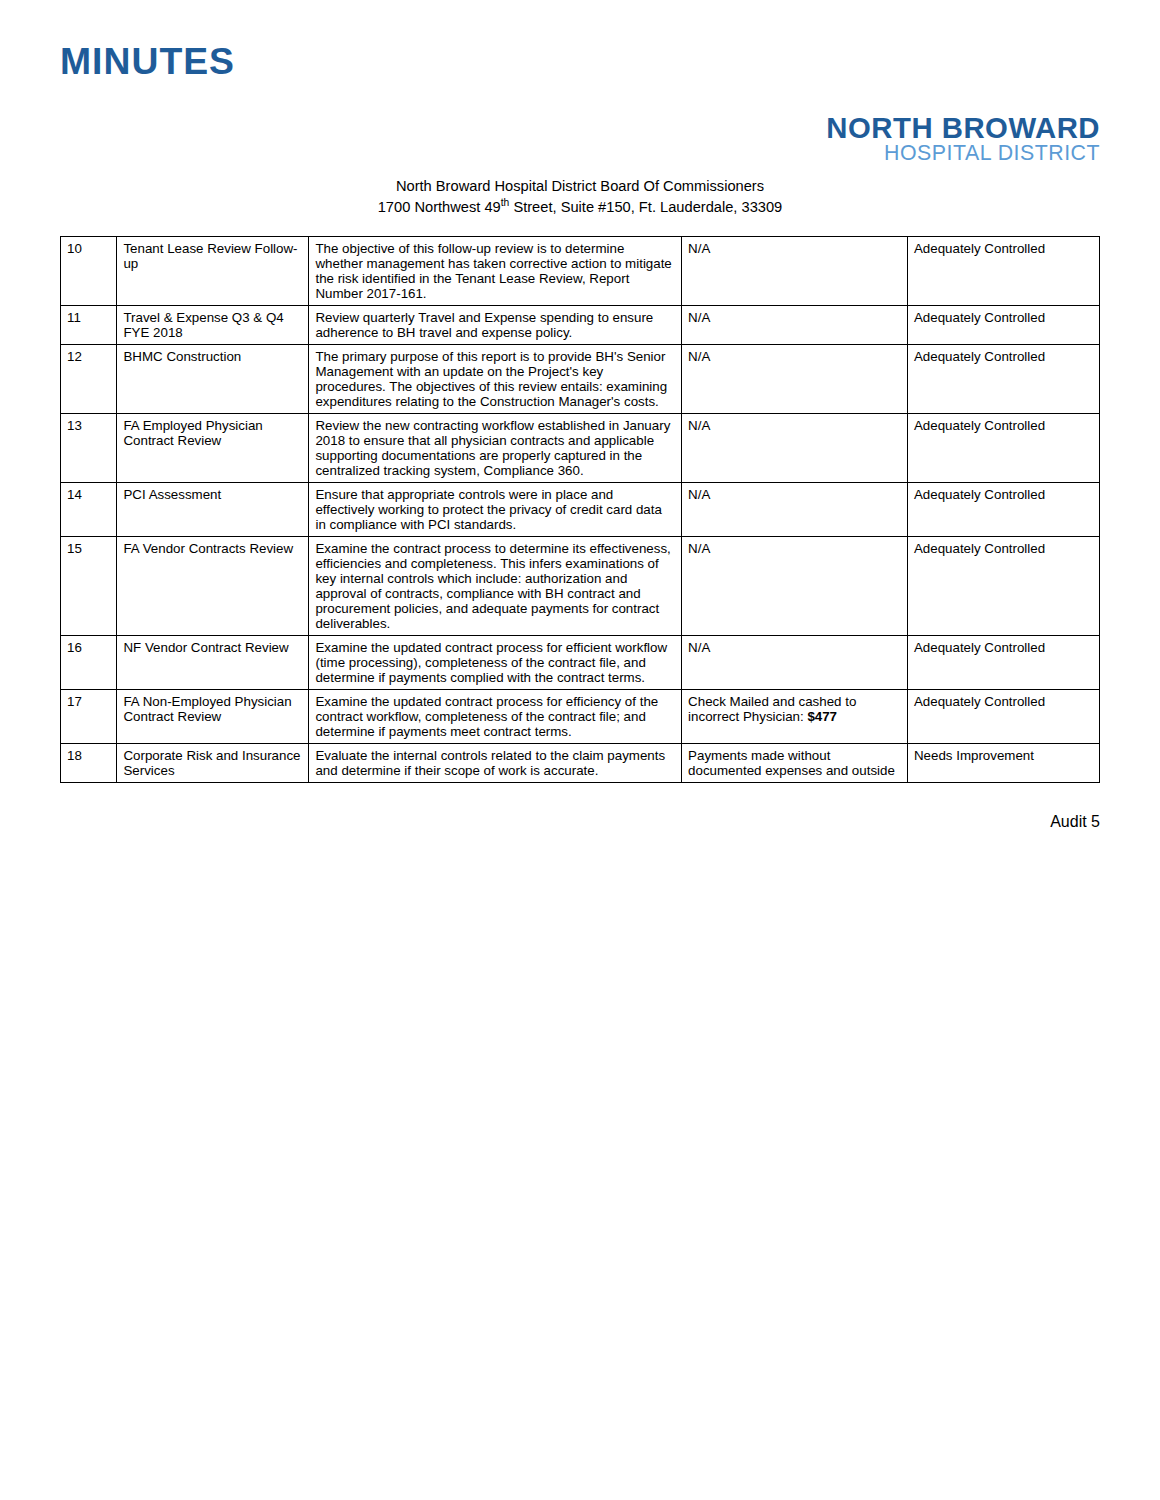MINUTES
NORTH BROWARD
HOSPITAL DISTRICT
North Broward Hospital District Board Of Commissioners
1700 Northwest 49th Street, Suite #150, Ft. Lauderdale, 33309
| 10 | Tenant Lease Review Follow-up | The objective of this follow-up review is to determine whether management has taken corrective action to mitigate the risk identified in the Tenant Lease Review, Report Number 2017-161. | N/A | Adequately Controlled |
| 11 | Travel & Expense Q3 & Q4 FYE 2018 | Review quarterly Travel and Expense spending to ensure adherence to BH travel and expense policy. | N/A | Adequately Controlled |
| 12 | BHMC Construction | The primary purpose of this report is to provide BH's Senior Management with an update on the Project's key procedures. The objectives of this review entails: examining expenditures relating to the Construction Manager's costs. | N/A | Adequately Controlled |
| 13 | FA Employed Physician Contract Review | Review the new contracting workflow established in January 2018 to ensure that all physician contracts and applicable supporting documentations are properly captured in the centralized tracking system, Compliance 360. | N/A | Adequately Controlled |
| 14 | PCI Assessment | Ensure that appropriate controls were in place and effectively working to protect the privacy of credit card data in compliance with PCI standards. | N/A | Adequately Controlled |
| 15 | FA Vendor Contracts Review | Examine the contract process to determine its effectiveness, efficiencies and completeness. This infers examinations of key internal controls which include: authorization and approval of contracts, compliance with BH contract and procurement policies, and adequate payments for contract deliverables. | N/A | Adequately Controlled |
| 16 | NF Vendor Contract Review | Examine the updated contract process for efficient workflow (time processing), completeness of the contract file, and determine if payments complied with the contract terms. | N/A | Adequately Controlled |
| 17 | FA Non-Employed Physician Contract Review | Examine the updated contract process for efficiency of the contract workflow, completeness of the contract file; and determine if payments meet contract terms. | Check Mailed and cashed to incorrect Physician: $477 | Adequately Controlled |
| 18 | Corporate Risk and Insurance Services | Evaluate the internal controls related to the claim payments and determine if their scope of work is accurate. | Payments made without documented expenses and outside | Needs Improvement |
Audit 5